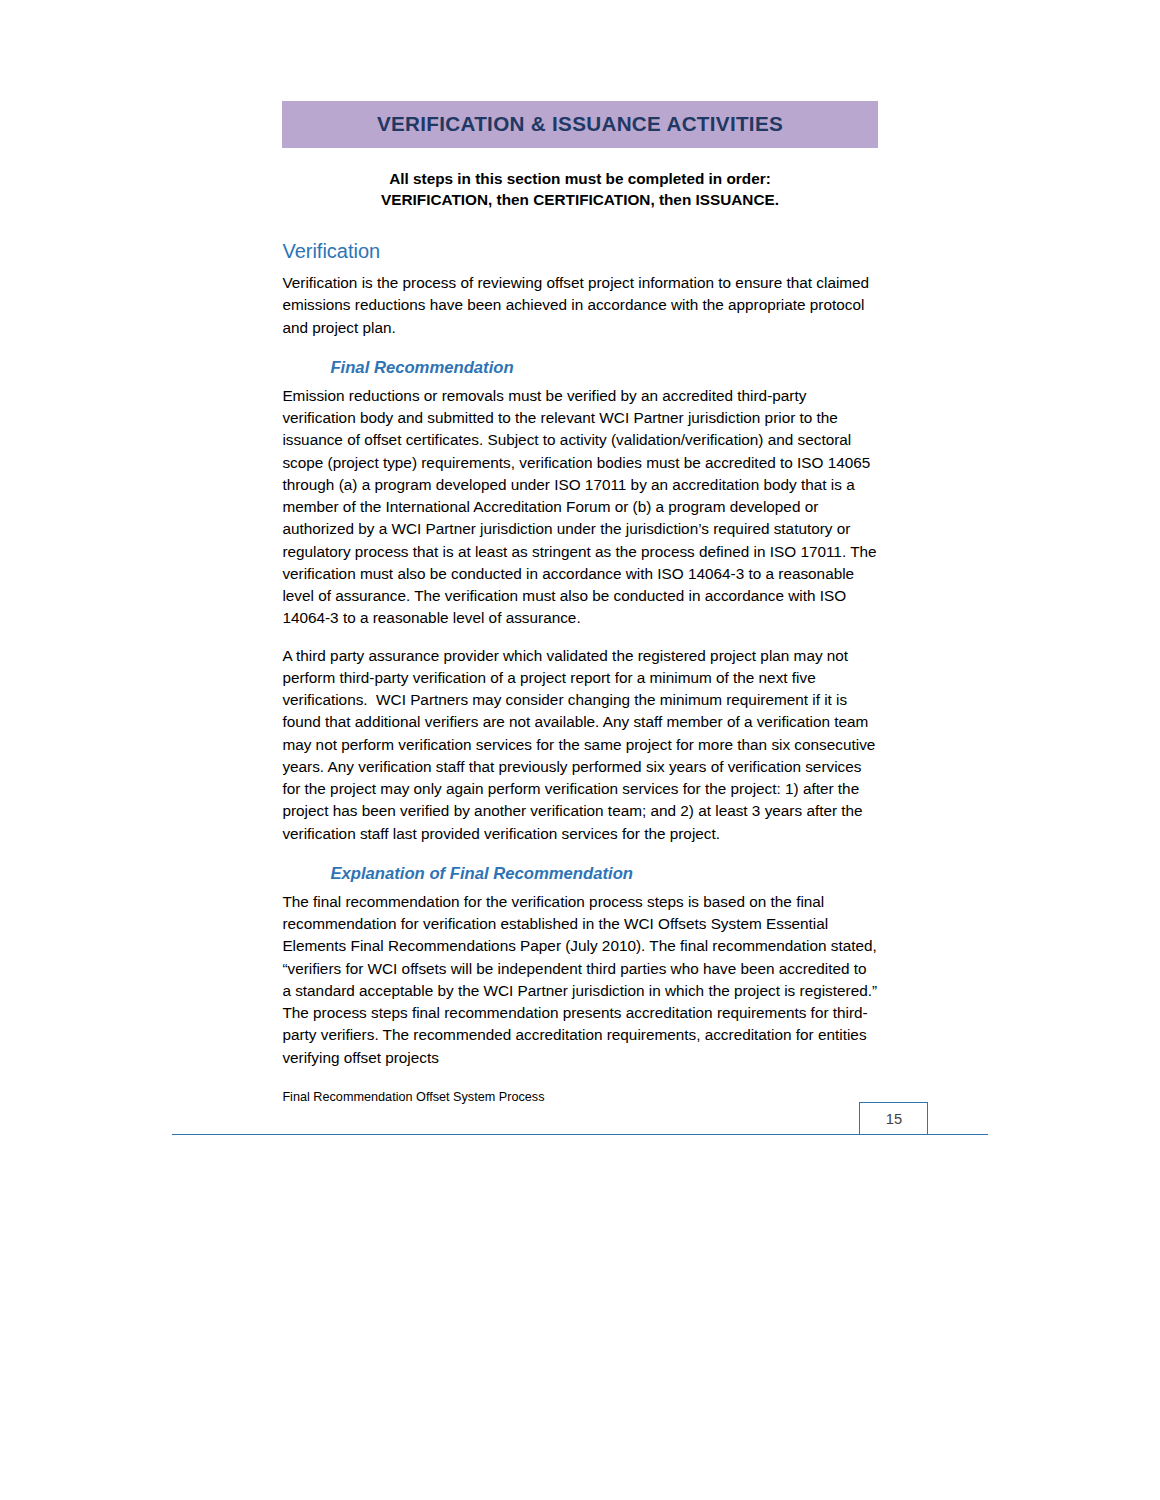VERIFICATION & ISSUANCE ACTIVITIES
All steps in this section must be completed in order:
VERIFICATION, then CERTIFICATION, then ISSUANCE.
Verification
Verification is the process of reviewing offset project information to ensure that claimed emissions reductions have been achieved in accordance with the appropriate protocol and project plan.
Final Recommendation
Emission reductions or removals must be verified by an accredited third-party verification body and submitted to the relevant WCI Partner jurisdiction prior to the issuance of offset certificates. Subject to activity (validation/verification) and sectoral scope (project type) requirements, verification bodies must be accredited to ISO 14065 through (a) a program developed under ISO 17011 by an accreditation body that is a member of the International Accreditation Forum or (b) a program developed or authorized by a WCI Partner jurisdiction under the jurisdiction’s required statutory or regulatory process that is at least as stringent as the process defined in ISO 17011. The verification must also be conducted in accordance with ISO 14064-3 to a reasonable level of assurance. The verification must also be conducted in accordance with ISO 14064-3 to a reasonable level of assurance.
A third party assurance provider which validated the registered project plan may not perform third-party verification of a project report for a minimum of the next five verifications. WCI Partners may consider changing the minimum requirement if it is found that additional verifiers are not available. Any staff member of a verification team may not perform verification services for the same project for more than six consecutive years. Any verification staff that previously performed six years of verification services for the project may only again perform verification services for the project: 1) after the project has been verified by another verification team; and 2) at least 3 years after the verification staff last provided verification services for the project.
Explanation of Final Recommendation
The final recommendation for the verification process steps is based on the final recommendation for verification established in the WCI Offsets System Essential Elements Final Recommendations Paper (July 2010). The final recommendation stated, “verifiers for WCI offsets will be independent third parties who have been accredited to a standard acceptable by the WCI Partner jurisdiction in which the project is registered.” The process steps final recommendation presents accreditation requirements for third-party verifiers. The recommended accreditation requirements, accreditation for entities verifying offset projects
Final Recommendation Offset System Process
15